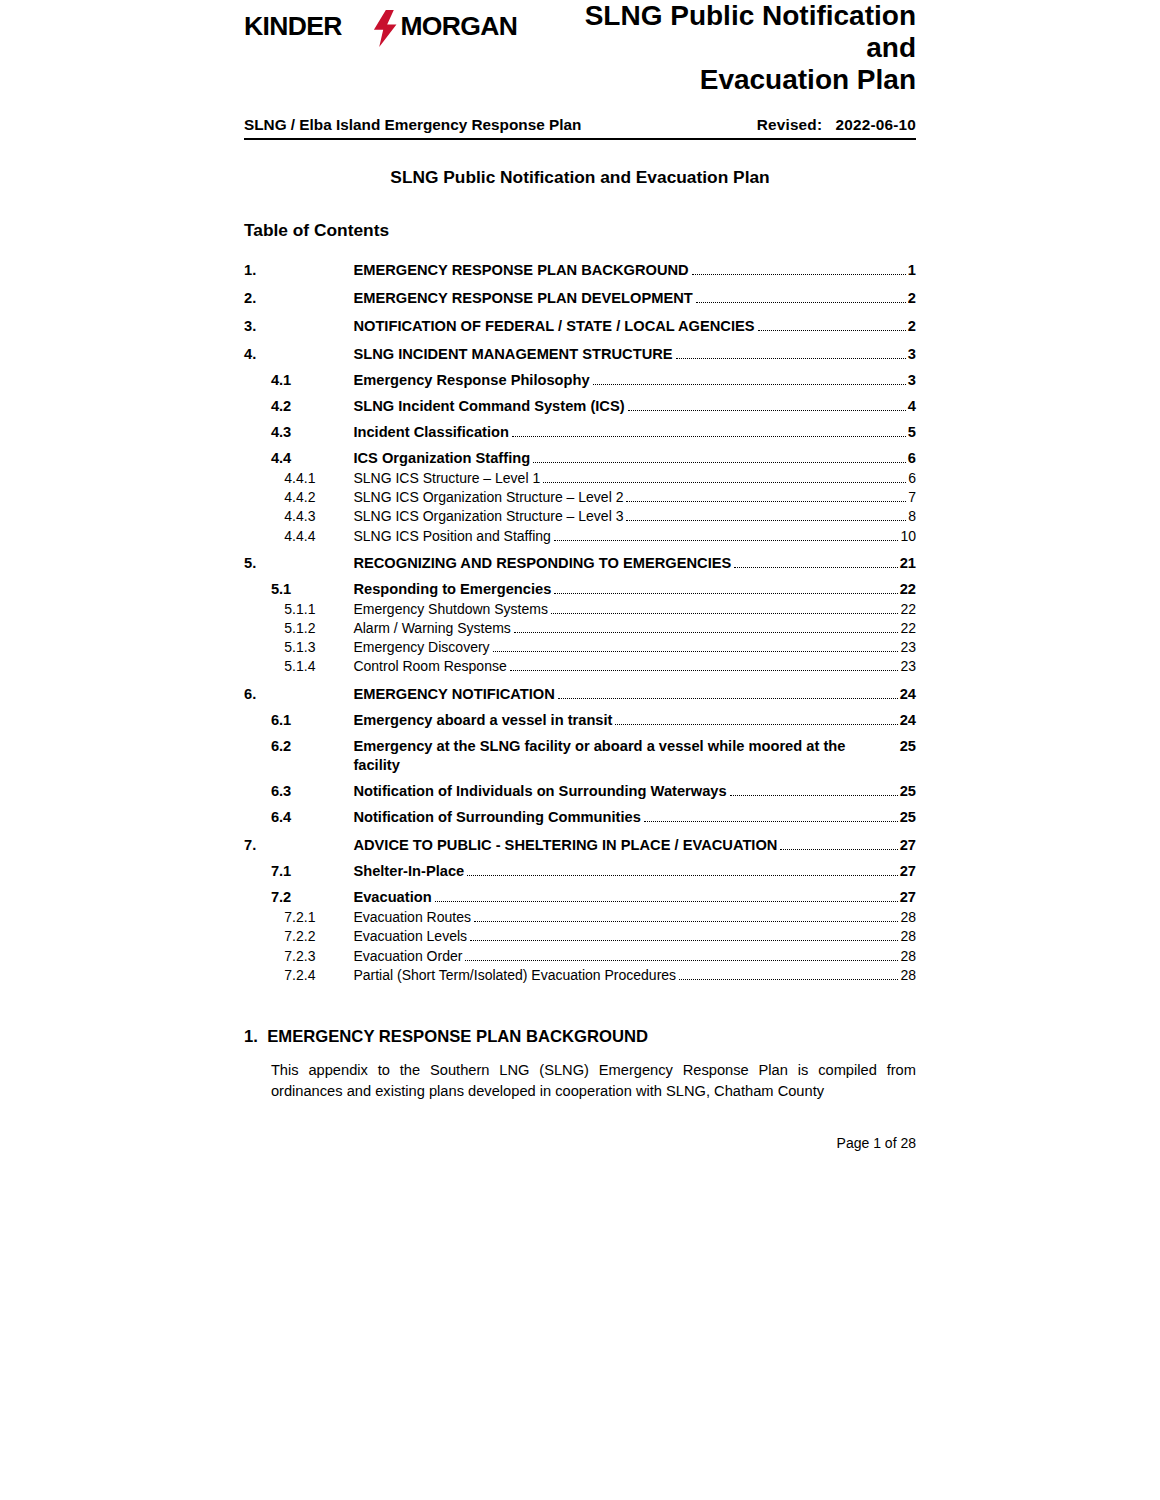KINDER MORGAN
SLNG Public Notification and
Evacuation Plan
SLNG / Elba Island Emergency Response Plan
Revised: 2022-06-10
SLNG Public Notification and Evacuation Plan
Table of Contents
| 1. | EMERGENCY RESPONSE PLAN BACKGROUND 1 |
| 2. | EMERGENCY RESPONSE PLAN DEVELOPMENT 2 |
| 3. | NOTIFICATION OF FEDERAL / STATE / LOCAL AGENCIES 2 |
| 4. | SLNG INCIDENT MANAGEMENT STRUCTURE 3 |
| 4.1 | Emergency Response Philosophy 3 |
| 4.2 | SLNG Incident Command System (ICS) 4 |
| 4.3 | Incident Classification 5 |
| 4.4 | ICS Organization Staffing 6 |
| 4.4.1 | SLNG ICS Structure – Level 1 6 |
| 4.4.2 | SLNG ICS Organization Structure – Level 2 7 |
| 4.4.3 | SLNG ICS Organization Structure – Level 3 8 |
| 4.4.4 | SLNG ICS Position and Staffing 10 |
| 5. | RECOGNIZING AND RESPONDING TO EMERGENCIES 21 |
| 5.1 | Responding to Emergencies 22 |
| 5.1.1 | Emergency Shutdown Systems 22 |
| 5.1.2 | Alarm / Warning Systems 22 |
| 5.1.3 | Emergency Discovery 23 |
| 5.1.4 | Control Room Response 23 |
| 6. | EMERGENCY NOTIFICATION 24 |
| 6.1 | Emergency aboard a vessel in transit 24 |
| 6.2 | Emergency at the SLNG facility or aboard a vessel while moored at the facility 25 |
| 6.3 | Notification of Individuals on Surrounding Waterways 25 |
| 6.4 | Notification of Surrounding Communities 25 |
| 7. | ADVICE TO PUBLIC - SHELTERING IN PLACE / EVACUATION 27 |
| 7.1 | Shelter-In-Place 27 |
| 7.2 | Evacuation 27 |
| 7.2.1 | Evacuation Routes 28 |
| 7.2.2 | Evacuation Levels 28 |
| 7.2.3 | Evacuation Order 28 |
| 7.2.4 | Partial (Short Term/Isolated) Evacuation Procedures 28 |
1. EMERGENCY RESPONSE PLAN BACKGROUND
This appendix to the Southern LNG (SLNG) Emergency Response Plan is compiled from ordinances and existing plans developed in cooperation with SLNG, Chatham County
Page 1 of 28